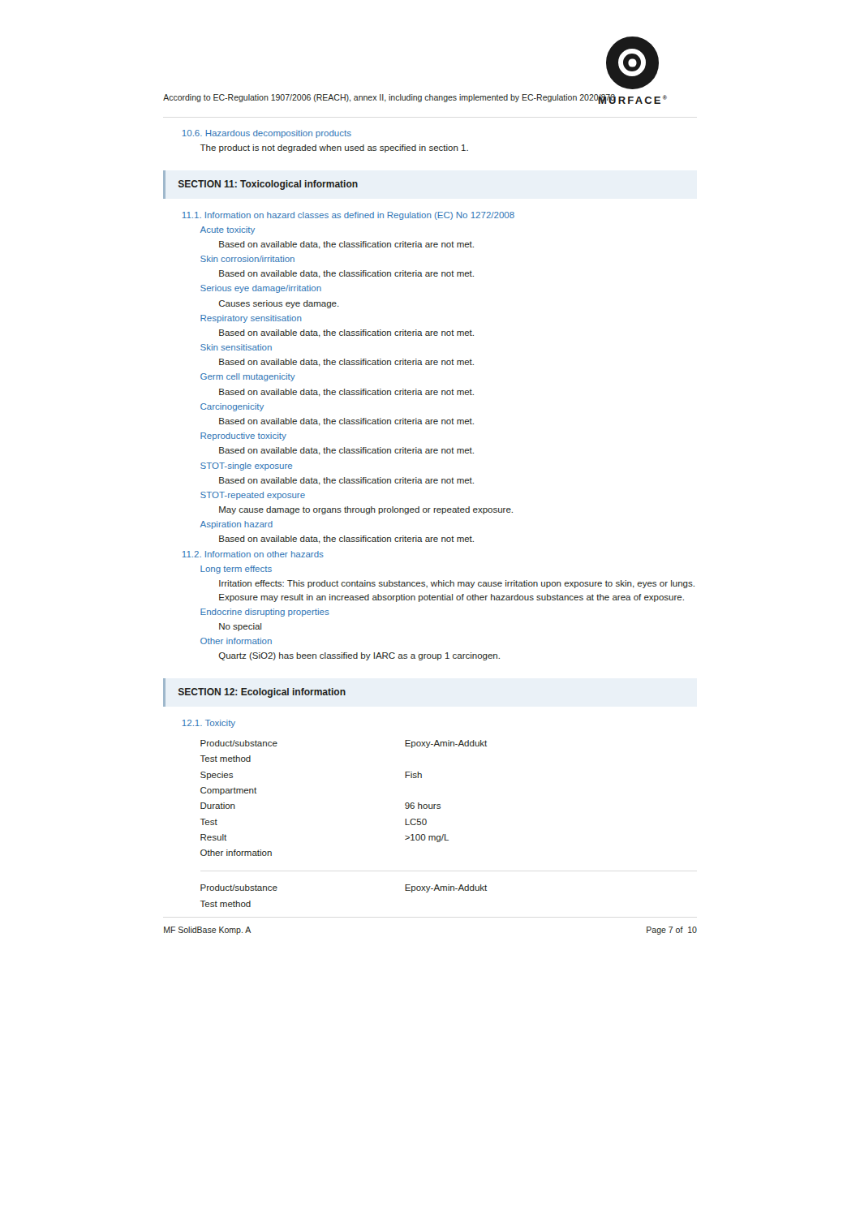MURFACE®
According to EC-Regulation 1907/2006 (REACH), annex II, including changes implemented by EC-Regulation 2020/878
10.6. Hazardous decomposition products
The product is not degraded when used as specified in section 1.
SECTION 11: Toxicological information
11.1. Information on hazard classes as defined in Regulation (EC) No 1272/2008
Acute toxicity
Based on available data, the classification criteria are not met.
Skin corrosion/irritation
Based on available data, the classification criteria are not met.
Serious eye damage/irritation
Causes serious eye damage.
Respiratory sensitisation
Based on available data, the classification criteria are not met.
Skin sensitisation
Based on available data, the classification criteria are not met.
Germ cell mutagenicity
Based on available data, the classification criteria are not met.
Carcinogenicity
Based on available data, the classification criteria are not met.
Reproductive toxicity
Based on available data, the classification criteria are not met.
STOT-single exposure
Based on available data, the classification criteria are not met.
STOT-repeated exposure
May cause damage to organs through prolonged or repeated exposure.
Aspiration hazard
Based on available data, the classification criteria are not met.
11.2. Information on other hazards
Long term effects
Irritation effects: This product contains substances, which may cause irritation upon exposure to skin, eyes or lungs. Exposure may result in an increased absorption potential of other hazardous substances at the area of exposure.
Endocrine disrupting properties
No special
Other information
Quartz (SiO2) has been classified by IARC as a group 1 carcinogen.
SECTION 12: Ecological information
12.1. Toxicity
| Product/substance | Epoxy-Amin-Addukt |
| Test method | |
| Species | Fish |
| Compartment | |
| Duration | 96 hours |
| Test | LC50 |
| Result | >100 mg/L |
| Other information | |
| Product/substance | Epoxy-Amin-Addukt |
| Test method | |
MF SolidBase Komp. A Page 7 of 10